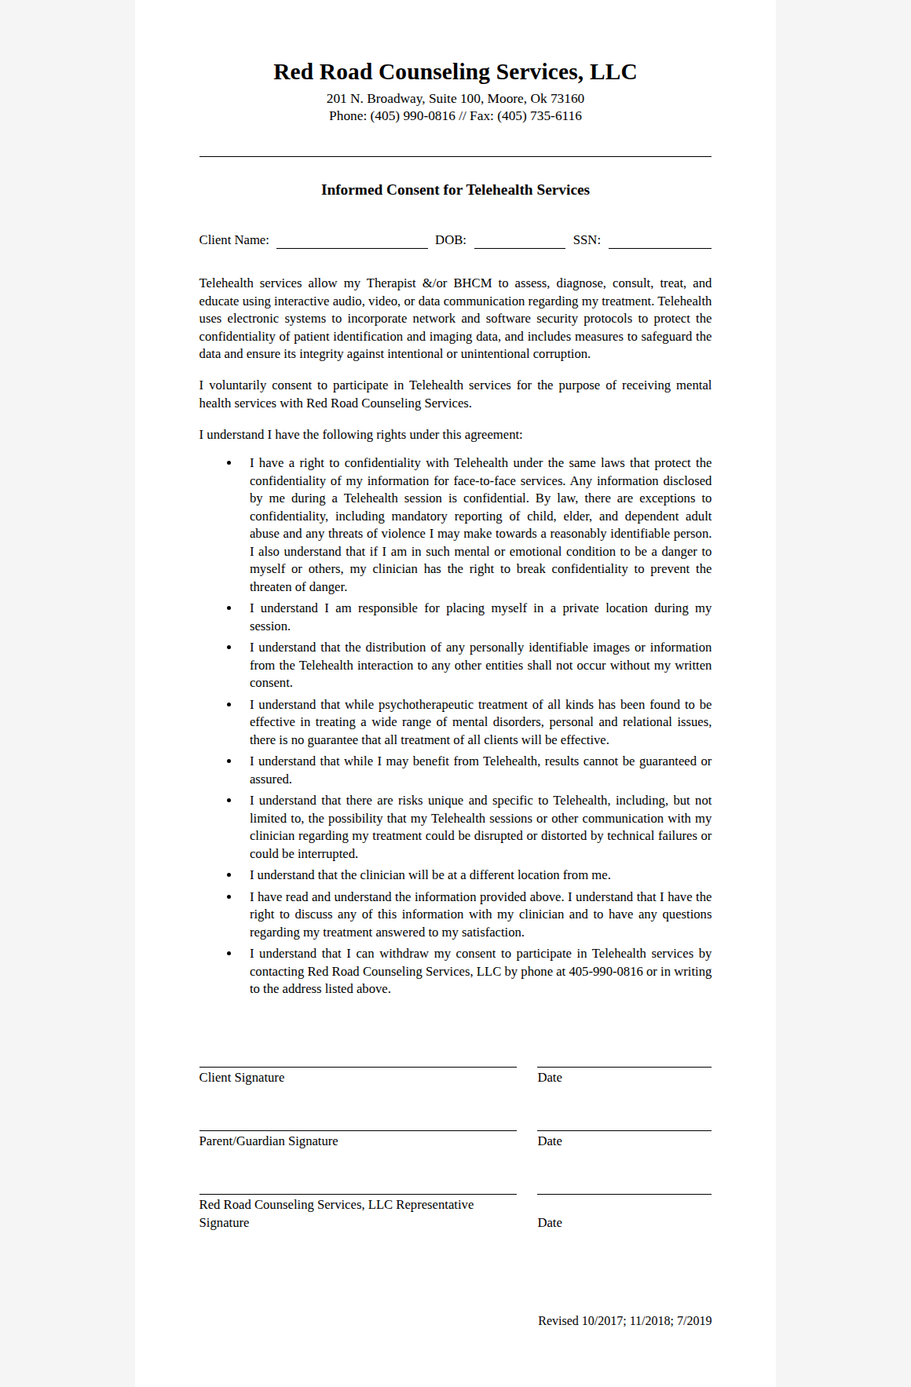Red Road Counseling Services, LLC
201 N. Broadway, Suite 100, Moore, Ok 73160
Phone: (405) 990-0816 // Fax: (405) 735-6116
Informed Consent for Telehealth Services
Client Name: DOB: SSN:
Telehealth services allow my Therapist &/or BHCM to assess, diagnose, consult, treat, and educate using interactive audio, video, or data communication regarding my treatment. Telehealth uses electronic systems to incorporate network and software security protocols to protect the confidentiality of patient identification and imaging data, and includes measures to safeguard the data and ensure its integrity against intentional or unintentional corruption.
I voluntarily consent to participate in Telehealth services for the purpose of receiving mental health services with Red Road Counseling Services.
I understand I have the following rights under this agreement:
I have a right to confidentiality with Telehealth under the same laws that protect the confidentiality of my information for face-to-face services. Any information disclosed by me during a Telehealth session is confidential. By law, there are exceptions to confidentiality, including mandatory reporting of child, elder, and dependent adult abuse and any threats of violence I may make towards a reasonably identifiable person. I also understand that if I am in such mental or emotional condition to be a danger to myself or others, my clinician has the right to break confidentiality to prevent the threaten of danger.
I understand I am responsible for placing myself in a private location during my session.
I understand that the distribution of any personally identifiable images or information from the Telehealth interaction to any other entities shall not occur without my written consent.
I understand that while psychotherapeutic treatment of all kinds has been found to be effective in treating a wide range of mental disorders, personal and relational issues, there is no guarantee that all treatment of all clients will be effective.
I understand that while I may benefit from Telehealth, results cannot be guaranteed or assured.
I understand that there are risks unique and specific to Telehealth, including, but not limited to, the possibility that my Telehealth sessions or other communication with my clinician regarding my treatment could be disrupted or distorted by technical failures or could be interrupted.
I understand that the clinician will be at a different location from me.
I have read and understand the information provided above. I understand that I have the right to discuss any of this information with my clinician and to have any questions regarding my treatment answered to my satisfaction.
I understand that I can withdraw my consent to participate in Telehealth services by contacting Red Road Counseling Services, LLC by phone at 405-990-0816 or in writing to the address listed above.
| Client Signature | | Date |
| Parent/Guardian Signature | | Date |
| Red Road Counseling Services, LLC Representative Signature | | Date |
Revised 10/2017; 11/2018; 7/2019